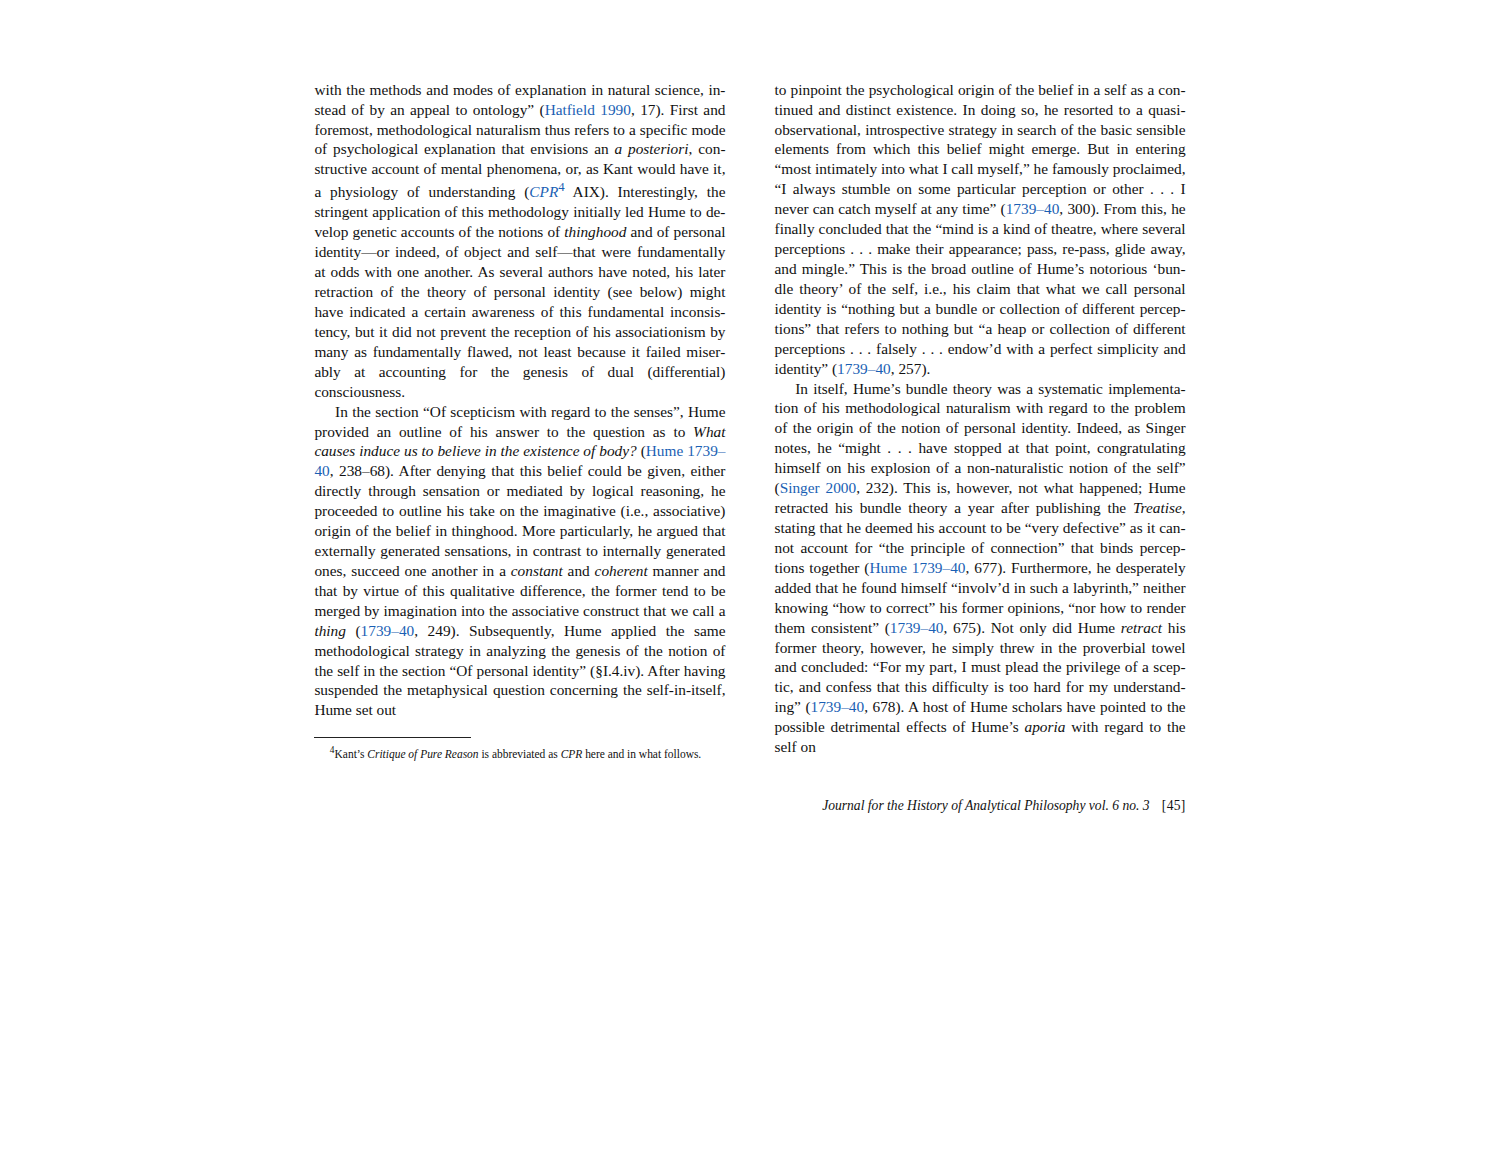with the methods and modes of explanation in natural science, instead of by an appeal to ontology” (Hatfield 1990, 17). First and foremost, methodological naturalism thus refers to a specific mode of psychological explanation that envisions an a posteriori, constructive account of mental phenomena, or, as Kant would have it, a physiology of understanding (CPR4 AIX). Interestingly, the stringent application of this methodology initially led Hume to develop genetic accounts of the notions of thinghood and of personal identity—or indeed, of object and self—that were fundamentally at odds with one another. As several authors have noted, his later retraction of the theory of personal identity (see below) might have indicated a certain awareness of this fundamental inconsistency, but it did not prevent the reception of his associationism by many as fundamentally flawed, not least because it failed miserably at accounting for the genesis of dual (differential) consciousness.
In the section “Of scepticism with regard to the senses”, Hume provided an outline of his answer to the question as to What causes induce us to believe in the existence of body? (Hume 1739–40, 238–68). After denying that this belief could be given, either directly through sensation or mediated by logical reasoning, he proceeded to outline his take on the imaginative (i.e., associative) origin of the belief in thinghood. More particularly, he argued that externally generated sensations, in contrast to internally generated ones, succeed one another in a constant and coherent manner and that by virtue of this qualitative difference, the former tend to be merged by imagination into the associative construct that we call a thing (1739–40, 249). Subsequently, Hume applied the same methodological strategy in analyzing the genesis of the notion of the self in the section “Of personal identity” (§I.4.iv). After having suspended the metaphysical question concerning the self-in-itself, Hume set out
4Kant’s Critique of Pure Reason is abbreviated as CPR here and in what follows.
to pinpoint the psychological origin of the belief in a self as a continued and distinct existence. In doing so, he resorted to a quasi-observational, introspective strategy in search of the basic sensible elements from which this belief might emerge. But in entering “most intimately into what I call myself,” he famously proclaimed, “I always stumble on some particular perception or other . . . I never can catch myself at any time” (1739–40, 300). From this, he finally concluded that the “mind is a kind of theatre, where several perceptions . . . make their appearance; pass, re-pass, glide away, and mingle.” This is the broad outline of Hume’s notorious ‘bundle theory’ of the self, i.e., his claim that what we call personal identity is “nothing but a bundle or collection of different perceptions” that refers to nothing but “a heap or collection of different perceptions . . . falsely . . . endow’d with a perfect simplicity and identity” (1739–40, 257).
In itself, Hume’s bundle theory was a systematic implementation of his methodological naturalism with regard to the problem of the origin of the notion of personal identity. Indeed, as Singer notes, he “might . . . have stopped at that point, congratulating himself on his explosion of a non-naturalistic notion of the self” (Singer 2000, 232). This is, however, not what happened; Hume retracted his bundle theory a year after publishing the Treatise, stating that he deemed his account to be “very defective” as it cannot account for “the principle of connection” that binds perceptions together (Hume 1739–40, 677). Furthermore, he desperately added that he found himself “involv’d in such a labyrinth,” neither knowing “how to correct” his former opinions, “nor how to render them consistent” (1739–40, 675). Not only did Hume retract his former theory, however, he simply threw in the proverbial towel and concluded: “For my part, I must plead the privilege of a sceptic, and confess that this difficulty is too hard for my understanding” (1739–40, 678). A host of Hume scholars have pointed to the possible detrimental effects of Hume’s aporia with regard to the self on
Journal for the History of Analytical Philosophy vol. 6 no. 3[45]